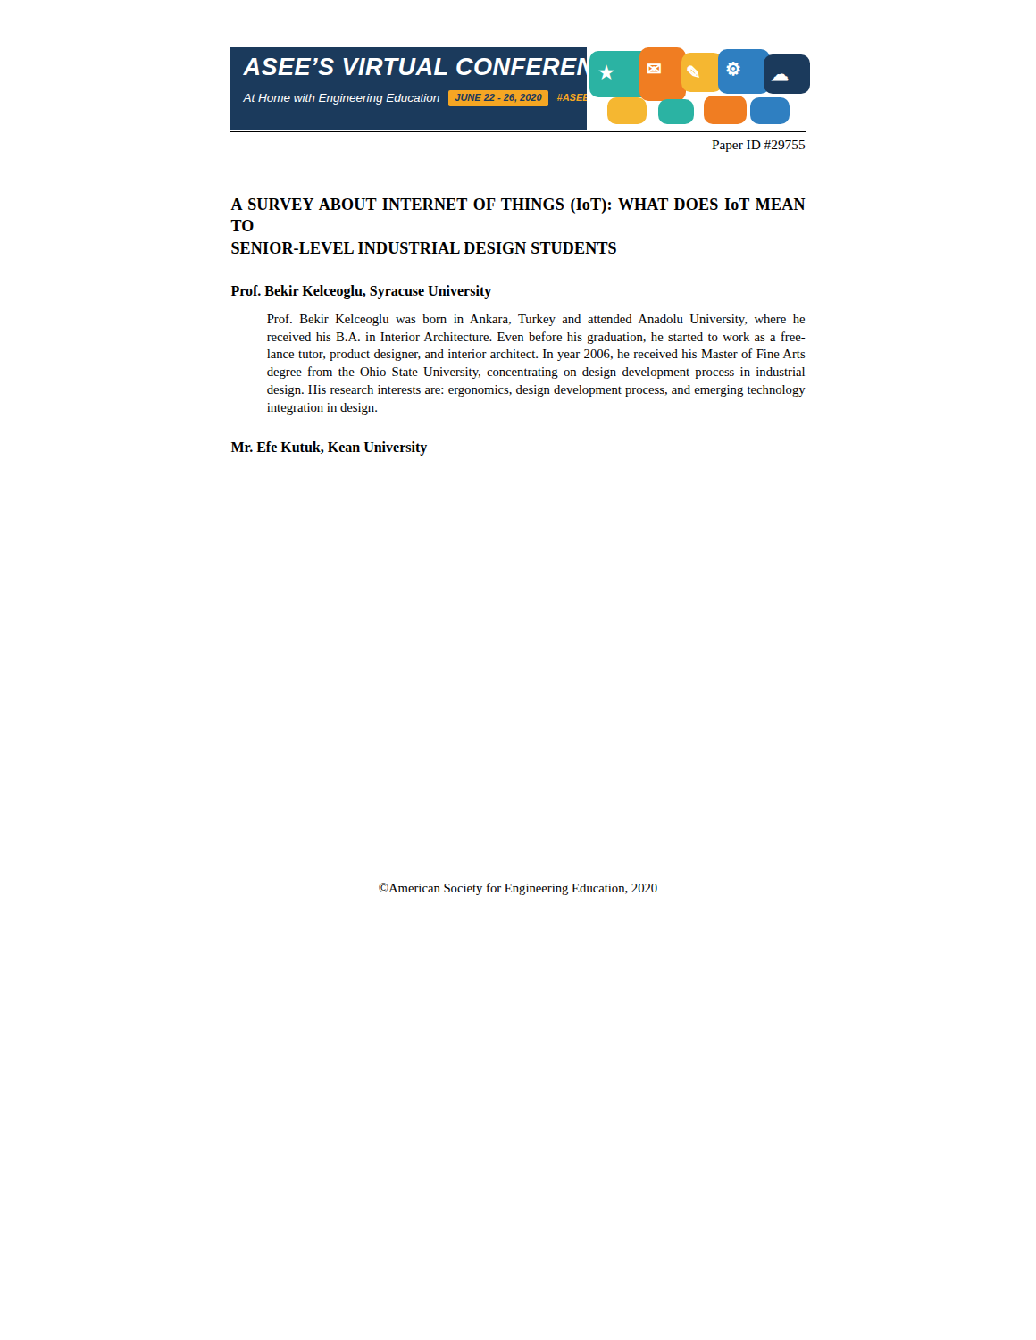ASEE’S VIRTUAL CONFERENCE
At Home with Engineering Education JUNE 22 - 26, 2020 #ASEEVC
★ ✉ ✎ ⚙ ☁
Paper ID #29755
A SURVEY ABOUT INTERNET OF THINGS (IoT): WHAT DOES IoT MEAN TO SENIOR-LEVEL INDUSTRIAL DESIGN STUDENTS
Prof. Bekir Kelceoglu, Syracuse University
Prof. Bekir Kelceoglu was born in Ankara, Turkey and attended Anadolu University, where he received his B.A. in Interior Architecture. Even before his graduation, he started to work as a free-lance tutor, product designer, and interior architect. In year 2006, he received his Master of Fine Arts degree from the Ohio State University, concentrating on design development process in industrial design. His research interests are: ergonomics, design development process, and emerging technology integration in design.
Mr. Efe Kutuk, Kean University
©American Society for Engineering Education, 2020